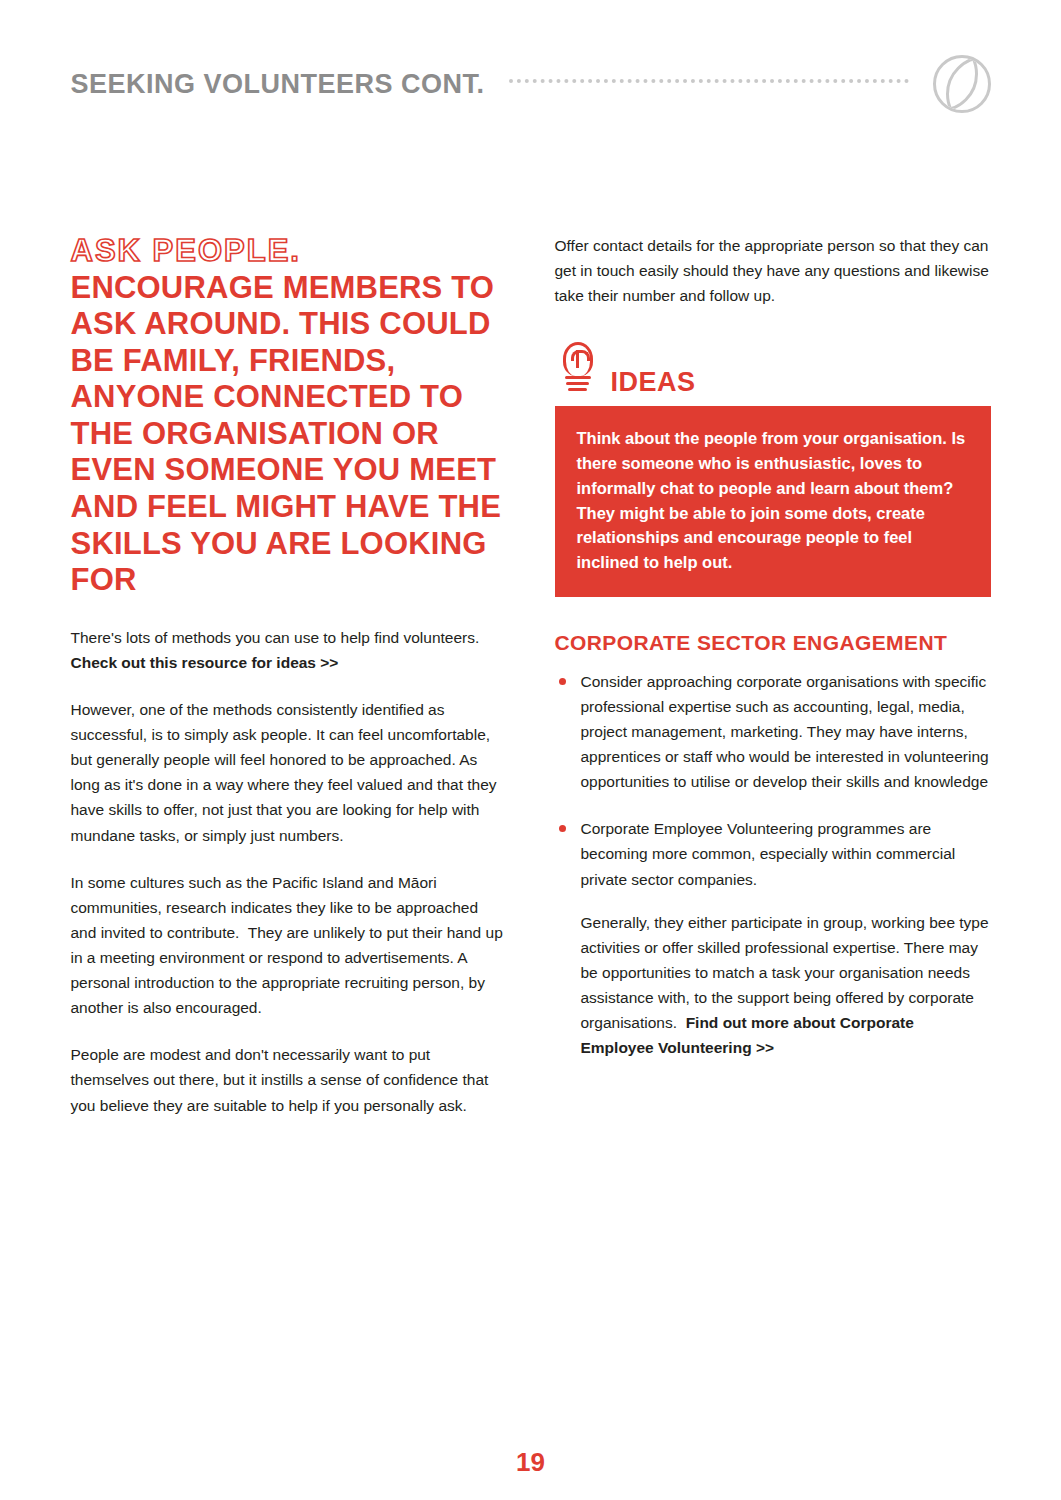Seeking Volunteers Cont.
Ask people. Encourage members to ask around. This could be family, friends, anyone connected to the organisation or even someone you meet and feel might have the skills you are looking for
There's lots of methods you can use to help find volunteers. Check out this resource for ideas >>
However, one of the methods consistently identified as successful, is to simply ask people. It can feel uncomfortable, but generally people will feel honored to be approached. As long as it's done in a way where they feel valued and that they have skills to offer, not just that you are looking for help with mundane tasks, or simply just numbers.
In some cultures such as the Pacific Island and Māori communities, research indicates they like to be approached and invited to contribute. They are unlikely to put their hand up in a meeting environment or respond to advertisements. A personal introduction to the appropriate recruiting person, by another is also encouraged.
People are modest and don't necessarily want to put themselves out there, but it instills a sense of confidence that you believe they are suitable to help if you personally ask.
Offer contact details for the appropriate person so that they can get in touch easily should they have any questions and likewise take their number and follow up.
Ideas
Think about the people from your organisation. Is there someone who is enthusiastic, loves to informally chat to people and learn about them? They might be able to join some dots, create relationships and encourage people to feel inclined to help out.
Corporate Sector Engagement
Consider approaching corporate organisations with specific professional expertise such as accounting, legal, media, project management, marketing. They may have interns, apprentices or staff who would be interested in volunteering opportunities to utilise or develop their skills and knowledge
Corporate Employee Volunteering programmes are becoming more common, especially within commercial private sector companies.
Generally, they either participate in group, working bee type activities or offer skilled professional expertise. There may be opportunities to match a task your organisation needs assistance with, to the support being offered by corporate organisations. Find out more about Corporate Employee Volunteering >>
19